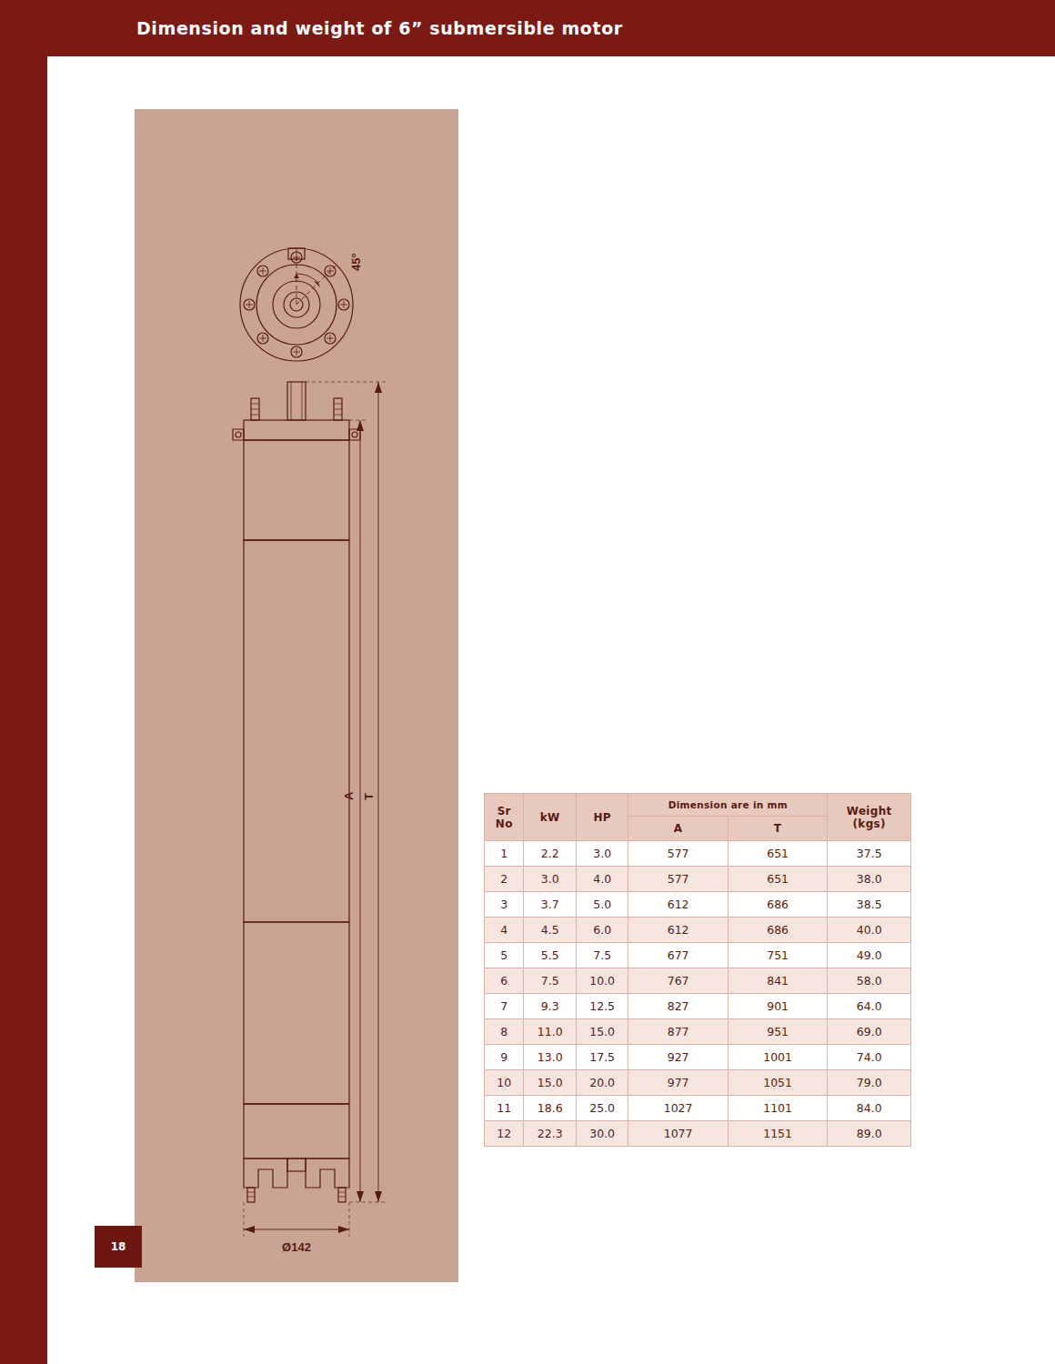Dimension and weight of 6” submersible motor
45° A T Ø142
Dimension and weight of 6 inch submersible motor
| Sr No | kW | HP | Dimension are in mm | Weight (kgs) |
| --- | --- | --- | --- | --- |
| A | T |
| 1 | 2.2 | 3.0 | 577 | 651 | 37.5 |
| 2 | 3.0 | 4.0 | 577 | 651 | 38.0 |
| 3 | 3.7 | 5.0 | 612 | 686 | 38.5 |
| 4 | 4.5 | 6.0 | 612 | 686 | 40.0 |
| 5 | 5.5 | 7.5 | 677 | 751 | 49.0 |
| 6 | 7.5 | 10.0 | 767 | 841 | 58.0 |
| 7 | 9.3 | 12.5 | 827 | 901 | 64.0 |
| 8 | 11.0 | 15.0 | 877 | 951 | 69.0 |
| 9 | 13.0 | 17.5 | 927 | 1001 | 74.0 |
| 10 | 15.0 | 20.0 | 977 | 1051 | 79.0 |
| 11 | 18.6 | 25.0 | 1027 | 1101 | 84.0 |
| 12 | 22.3 | 30.0 | 1077 | 1151 | 89.0 |
18